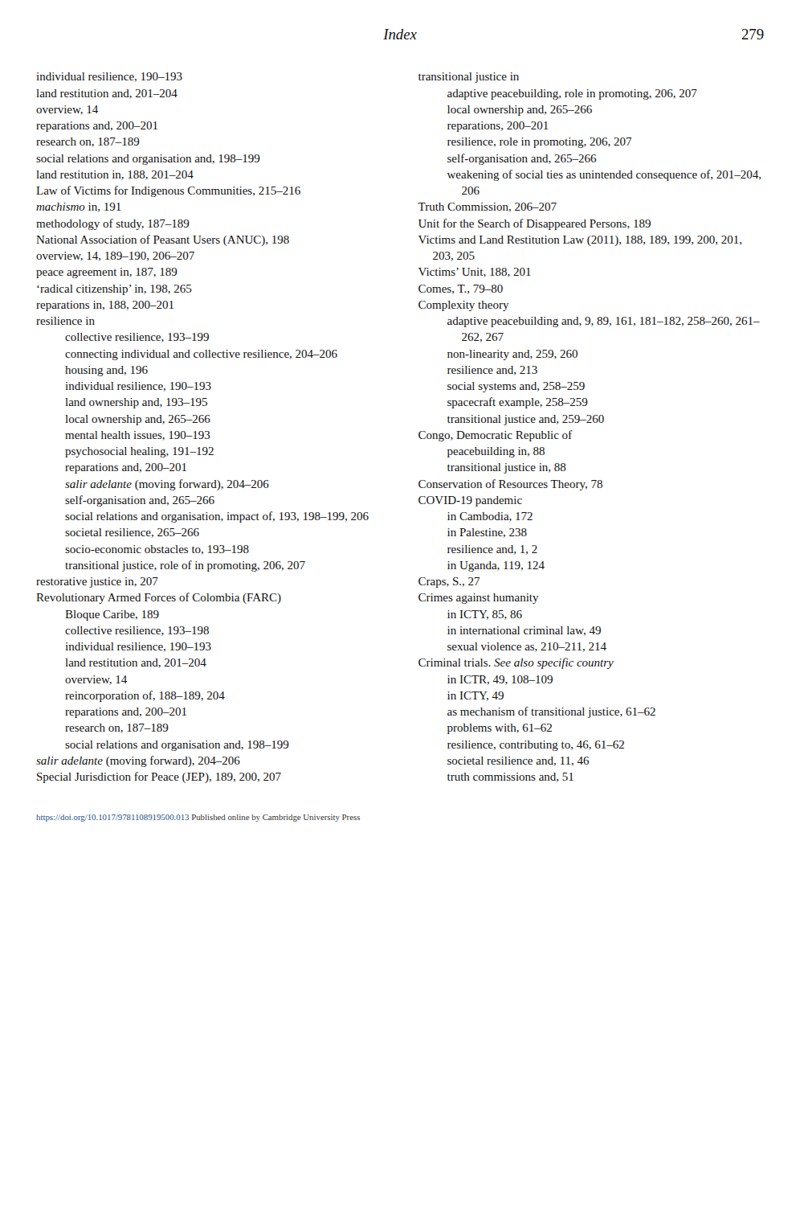Index
279
individual resilience, 190–193
land restitution and, 201–204
overview, 14
reparations and, 200–201
research on, 187–189
social relations and organisation and, 198–199
land restitution in, 188, 201–204
Law of Victims for Indigenous Communities, 215–216
machismo in, 191
methodology of study, 187–189
National Association of Peasant Users (ANUC), 198
overview, 14, 189–190, 206–207
peace agreement in, 187, 189
‘radical citizenship’ in, 198, 265
reparations in, 188, 200–201
resilience in
collective resilience, 193–199
connecting individual and collective resilience, 204–206
housing and, 196
individual resilience, 190–193
land ownership and, 193–195
local ownership and, 265–266
mental health issues, 190–193
psychosocial healing, 191–192
reparations and, 200–201
salir adelante (moving forward), 204–206
self-organisation and, 265–266
social relations and organisation, impact of, 193, 198–199, 206
societal resilience, 265–266
socio-economic obstacles to, 193–198
transitional justice, role of in promoting, 206, 207
restorative justice in, 207
Revolutionary Armed Forces of Colombia (FARC)
Bloque Caribe, 189
collective resilience, 193–198
individual resilience, 190–193
land restitution and, 201–204
overview, 14
reincorporation of, 188–189, 204
reparations and, 200–201
research on, 187–189
social relations and organisation and, 198–199
salir adelante (moving forward), 204–206
Special Jurisdiction for Peace (JEP), 189, 200, 207
transitional justice in
adaptive peacebuilding, role in promoting, 206, 207
local ownership and, 265–266
reparations, 200–201
resilience, role in promoting, 206, 207
self-organisation and, 265–266
weakening of social ties as unintended consequence of, 201–204, 206
Truth Commission, 206–207
Unit for the Search of Disappeared Persons, 189
Victims and Land Restitution Law (2011), 188, 189, 199, 200, 201, 203, 205
Victims’ Unit, 188, 201
Comes, T., 79–80
Complexity theory
adaptive peacebuilding and, 9, 89, 161, 181–182, 258–260, 261–262, 267
non-linearity and, 259, 260
resilience and, 213
social systems and, 258–259
spacecraft example, 258–259
transitional justice and, 259–260
Congo, Democratic Republic of
peacebuilding in, 88
transitional justice in, 88
Conservation of Resources Theory, 78
COVID-19 pandemic
in Cambodia, 172
in Palestine, 238
resilience and, 1, 2
in Uganda, 119, 124
Craps, S., 27
Crimes against humanity
in ICTY, 85, 86
in international criminal law, 49
sexual violence as, 210–211, 214
Criminal trials. See also specific country
in ICTR, 49, 108–109
in ICTY, 49
as mechanism of transitional justice, 61–62
problems with, 61–62
resilience, contributing to, 46, 61–62
societal resilience and, 11, 46
truth commissions and, 51
https://doi.org/10.1017/9781108919500.013 Published online by Cambridge University Press